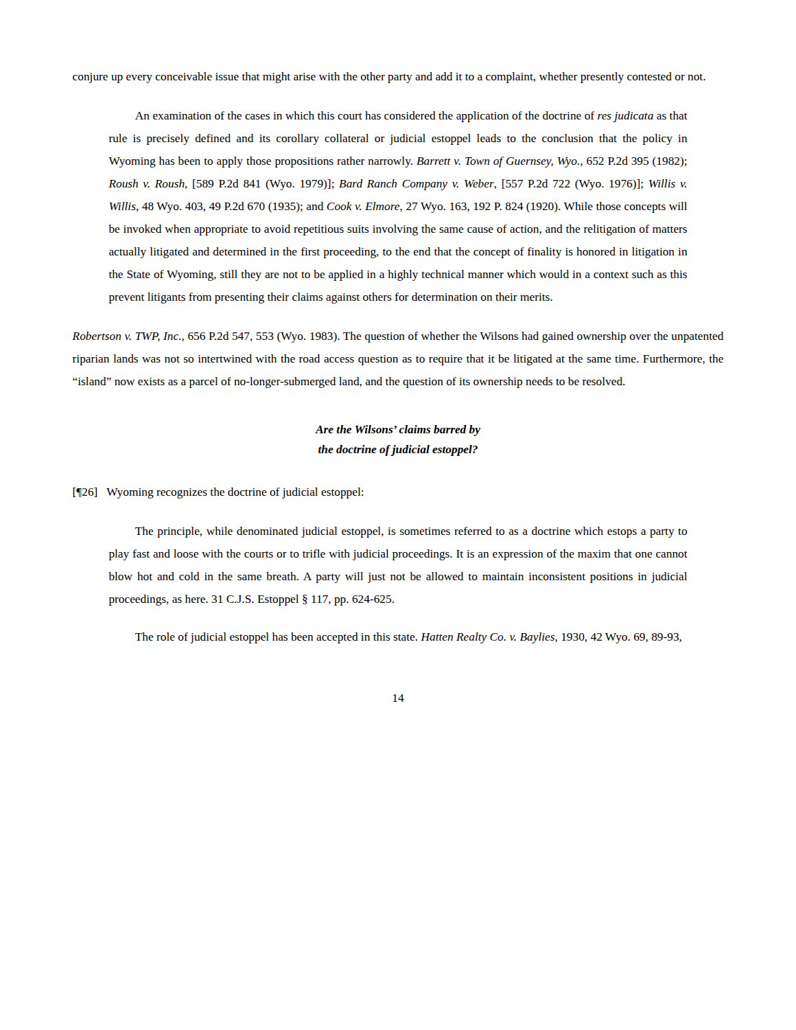conjure up every conceivable issue that might arise with the other party and add it to a complaint, whether presently contested or not.
An examination of the cases in which this court has considered the application of the doctrine of res judicata as that rule is precisely defined and its corollary collateral or judicial estoppel leads to the conclusion that the policy in Wyoming has been to apply those propositions rather narrowly. Barrett v. Town of Guernsey, Wyo., 652 P.2d 395 (1982); Roush v. Roush, [589 P.2d 841 (Wyo. 1979)]; Bard Ranch Company v. Weber, [557 P.2d 722 (Wyo. 1976)]; Willis v. Willis, 48 Wyo. 403, 49 P.2d 670 (1935); and Cook v. Elmore, 27 Wyo. 163, 192 P. 824 (1920). While those concepts will be invoked when appropriate to avoid repetitious suits involving the same cause of action, and the relitigation of matters actually litigated and determined in the first proceeding, to the end that the concept of finality is honored in litigation in the State of Wyoming, still they are not to be applied in a highly technical manner which would in a context such as this prevent litigants from presenting their claims against others for determination on their merits.
Robertson v. TWP, Inc., 656 P.2d 547, 553 (Wyo. 1983). The question of whether the Wilsons had gained ownership over the unpatented riparian lands was not so intertwined with the road access question as to require that it be litigated at the same time. Furthermore, the “island” now exists as a parcel of no-longer-submerged land, and the question of its ownership needs to be resolved.
Are the Wilsons’ claims barred by
the doctrine of judicial estoppel?
[¶26] Wyoming recognizes the doctrine of judicial estoppel:
The principle, while denominated judicial estoppel, is sometimes referred to as a doctrine which estops a party to play fast and loose with the courts or to trifle with judicial proceedings. It is an expression of the maxim that one cannot blow hot and cold in the same breath. A party will just not be allowed to maintain inconsistent positions in judicial proceedings, as here. 31 C.J.S. Estoppel § 117, pp. 624-625.
The role of judicial estoppel has been accepted in this state. Hatten Realty Co. v. Baylies, 1930, 42 Wyo. 69, 89-93,
14